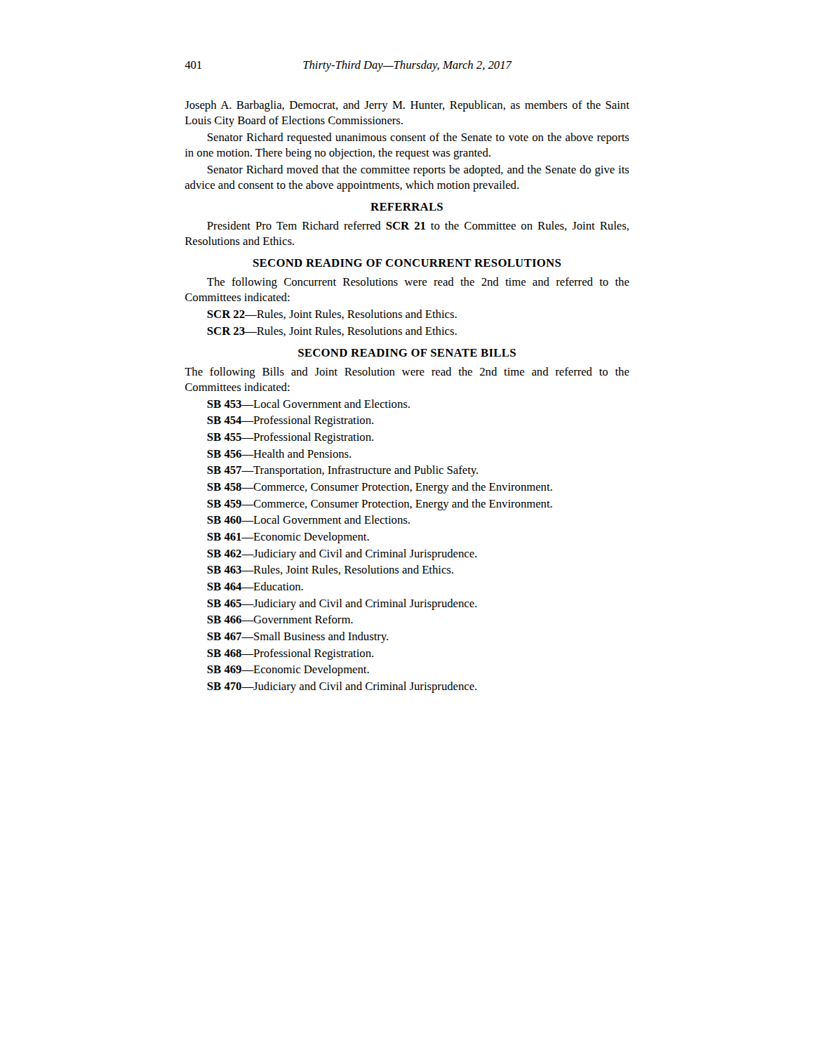401
Thirty-Third Day—Thursday, March 2, 2017
Joseph A. Barbaglia, Democrat, and Jerry M. Hunter, Republican, as members of the Saint Louis City Board of Elections Commissioners.
Senator Richard requested unanimous consent of the Senate to vote on the above reports in one motion. There being no objection, the request was granted.
Senator Richard moved that the committee reports be adopted, and the Senate do give its advice and consent to the above appointments, which motion prevailed.
Referrals
President Pro Tem Richard referred SCR 21 to the Committee on Rules, Joint Rules, Resolutions and Ethics.
Second Reading of Concurrent Resolutions
The following Concurrent Resolutions were read the 2nd time and referred to the Committees indicated:
SCR 22—Rules, Joint Rules, Resolutions and Ethics.
SCR 23—Rules, Joint Rules, Resolutions and Ethics.
Second Reading of Senate Bills
The following Bills and Joint Resolution were read the 2nd time and referred to the Committees indicated:
SB 453—Local Government and Elections.
SB 454—Professional Registration.
SB 455—Professional Registration.
SB 456—Health and Pensions.
SB 457—Transportation, Infrastructure and Public Safety.
SB 458—Commerce, Consumer Protection, Energy and the Environment.
SB 459—Commerce, Consumer Protection, Energy and the Environment.
SB 460—Local Government and Elections.
SB 461—Economic Development.
SB 462—Judiciary and Civil and Criminal Jurisprudence.
SB 463—Rules, Joint Rules, Resolutions and Ethics.
SB 464—Education.
SB 465—Judiciary and Civil and Criminal Jurisprudence.
SB 466—Government Reform.
SB 467—Small Business and Industry.
SB 468—Professional Registration.
SB 469—Economic Development.
SB 470—Judiciary and Civil and Criminal Jurisprudence.